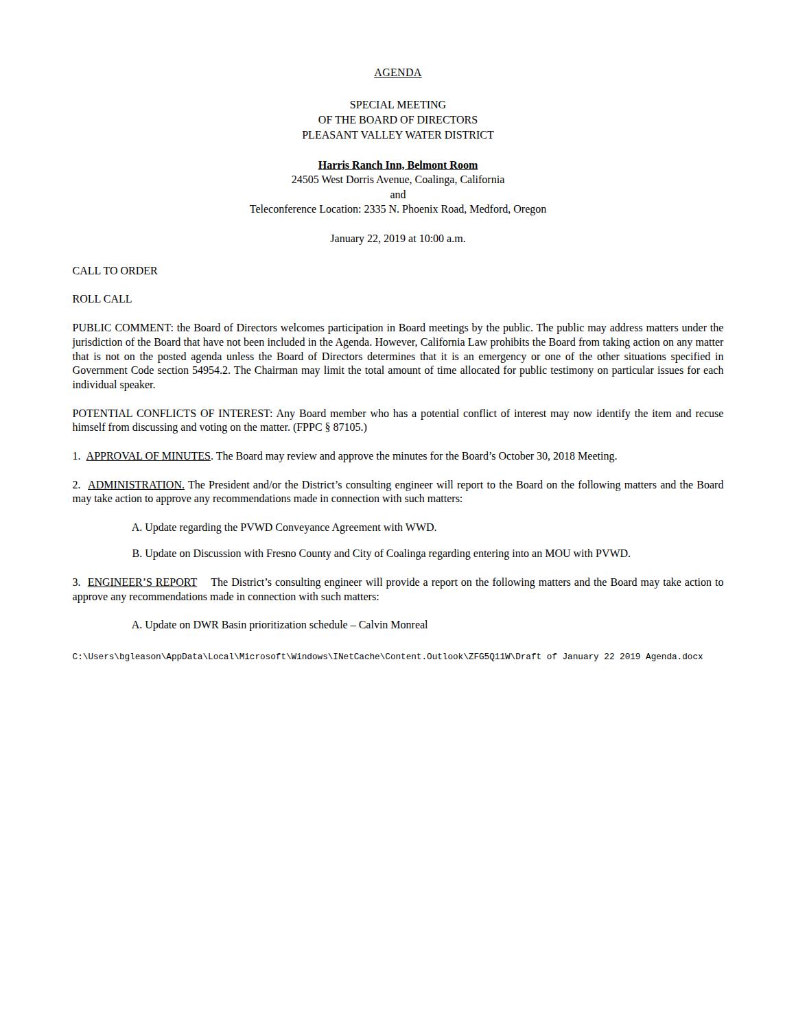AGENDA
SPECIAL MEETING
OF THE BOARD OF DIRECTORS
PLEASANT VALLEY WATER DISTRICT
Harris Ranch Inn, Belmont Room
24505 West Dorris Avenue, Coalinga, California
and
Teleconference Location: 2335 N. Phoenix Road, Medford, Oregon
January 22, 2019 at 10:00 a.m.
CALL TO ORDER
ROLL CALL
PUBLIC COMMENT: the Board of Directors welcomes participation in Board meetings by the public. The public may address matters under the jurisdiction of the Board that have not been included in the Agenda. However, California Law prohibits the Board from taking action on any matter that is not on the posted agenda unless the Board of Directors determines that it is an emergency or one of the other situations specified in Government Code section 54954.2. The Chairman may limit the total amount of time allocated for public testimony on particular issues for each individual speaker.
POTENTIAL CONFLICTS OF INTEREST: Any Board member who has a potential conflict of interest may now identify the item and recuse himself from discussing and voting on the matter. (FPPC § 87105.)
1. APPROVAL OF MINUTES. The Board may review and approve the minutes for the Board’s October 30, 2018 Meeting.
2. ADMINISTRATION. The President and/or the District’s consulting engineer will report to the Board on the following matters and the Board may take action to approve any recommendations made in connection with such matters:
Update regarding the PVWD Conveyance Agreement with WWD.
Update on Discussion with Fresno County and City of Coalinga regarding entering into an MOU with PVWD.
3. ENGINEER’S REPORT The District’s consulting engineer will provide a report on the following matters and the Board may take action to approve any recommendations made in connection with such matters:
Update on DWR Basin prioritization schedule – Calvin Monreal
C:\Users\bgleason\AppData\Local\Microsoft\Windows\INetCache\Content.Outlook\ZFG5Q11W\Draft of January 22 2019 Agenda.docx